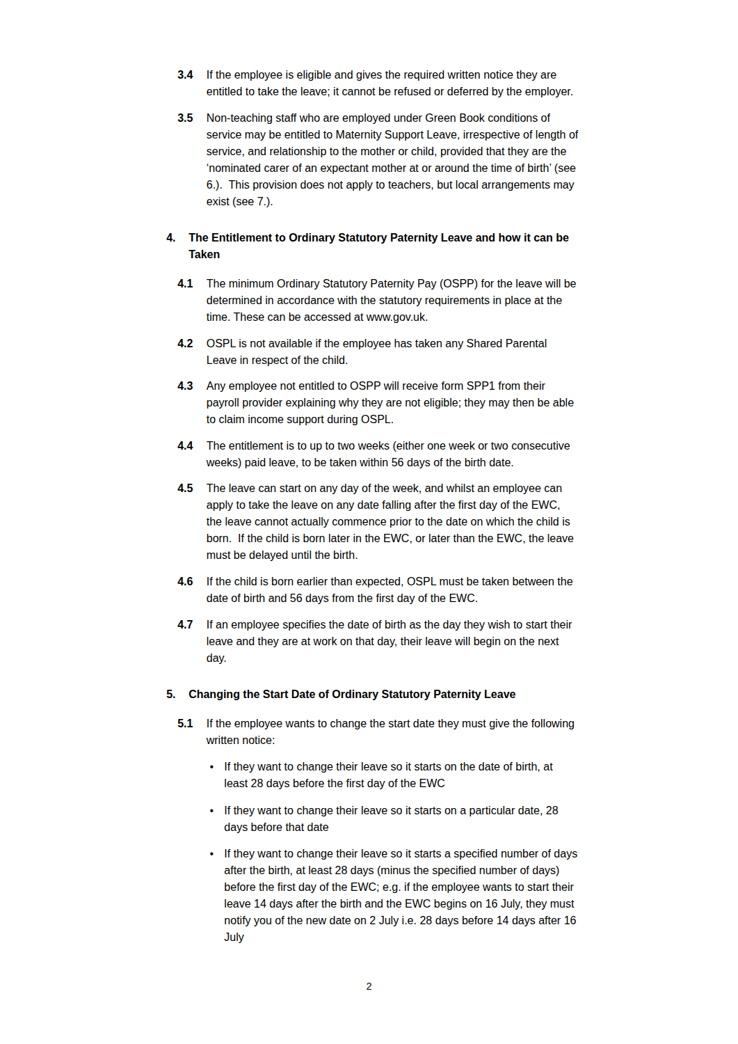3.4
If the employee is eligible and gives the required written notice they are entitled to take the leave; it cannot be refused or deferred by the employer.
3.5
Non-teaching staff who are employed under Green Book conditions of service may be entitled to Maternity Support Leave, irrespective of length of service, and relationship to the mother or child, provided that they are the ‘nominated carer of an expectant mother at or around the time of birth’ (see 6.). This provision does not apply to teachers, but local arrangements may exist (see 7.).
4. The Entitlement to Ordinary Statutory Paternity Leave and how it can be Taken
4.1
The minimum Ordinary Statutory Paternity Pay (OSPP) for the leave will be determined in accordance with the statutory requirements in place at the time. These can be accessed at www.gov.uk.
4.2
OSPL is not available if the employee has taken any Shared Parental Leave in respect of the child.
4.3
Any employee not entitled to OSPP will receive form SPP1 from their payroll provider explaining why they are not eligible; they may then be able to claim income support during OSPL.
4.4
The entitlement is to up to two weeks (either one week or two consecutive weeks) paid leave, to be taken within 56 days of the birth date.
4.5
The leave can start on any day of the week, and whilst an employee can apply to take the leave on any date falling after the first day of the EWC, the leave cannot actually commence prior to the date on which the child is born. If the child is born later in the EWC, or later than the EWC, the leave must be delayed until the birth.
4.6
If the child is born earlier than expected, OSPL must be taken between the date of birth and 56 days from the first day of the EWC.
4.7
If an employee specifies the date of birth as the day they wish to start their leave and they are at work on that day, their leave will begin on the next day.
5. Changing the Start Date of Ordinary Statutory Paternity Leave
5.1
If the employee wants to change the start date they must give the following written notice:
If they want to change their leave so it starts on the date of birth, at least 28 days before the first day of the EWC
If they want to change their leave so it starts on a particular date, 28 days before that date
If they want to change their leave so it starts a specified number of days after the birth, at least 28 days (minus the specified number of days) before the first day of the EWC; e.g. if the employee wants to start their leave 14 days after the birth and the EWC begins on 16 July, they must notify you of the new date on 2 July i.e. 28 days before 14 days after 16 July
2